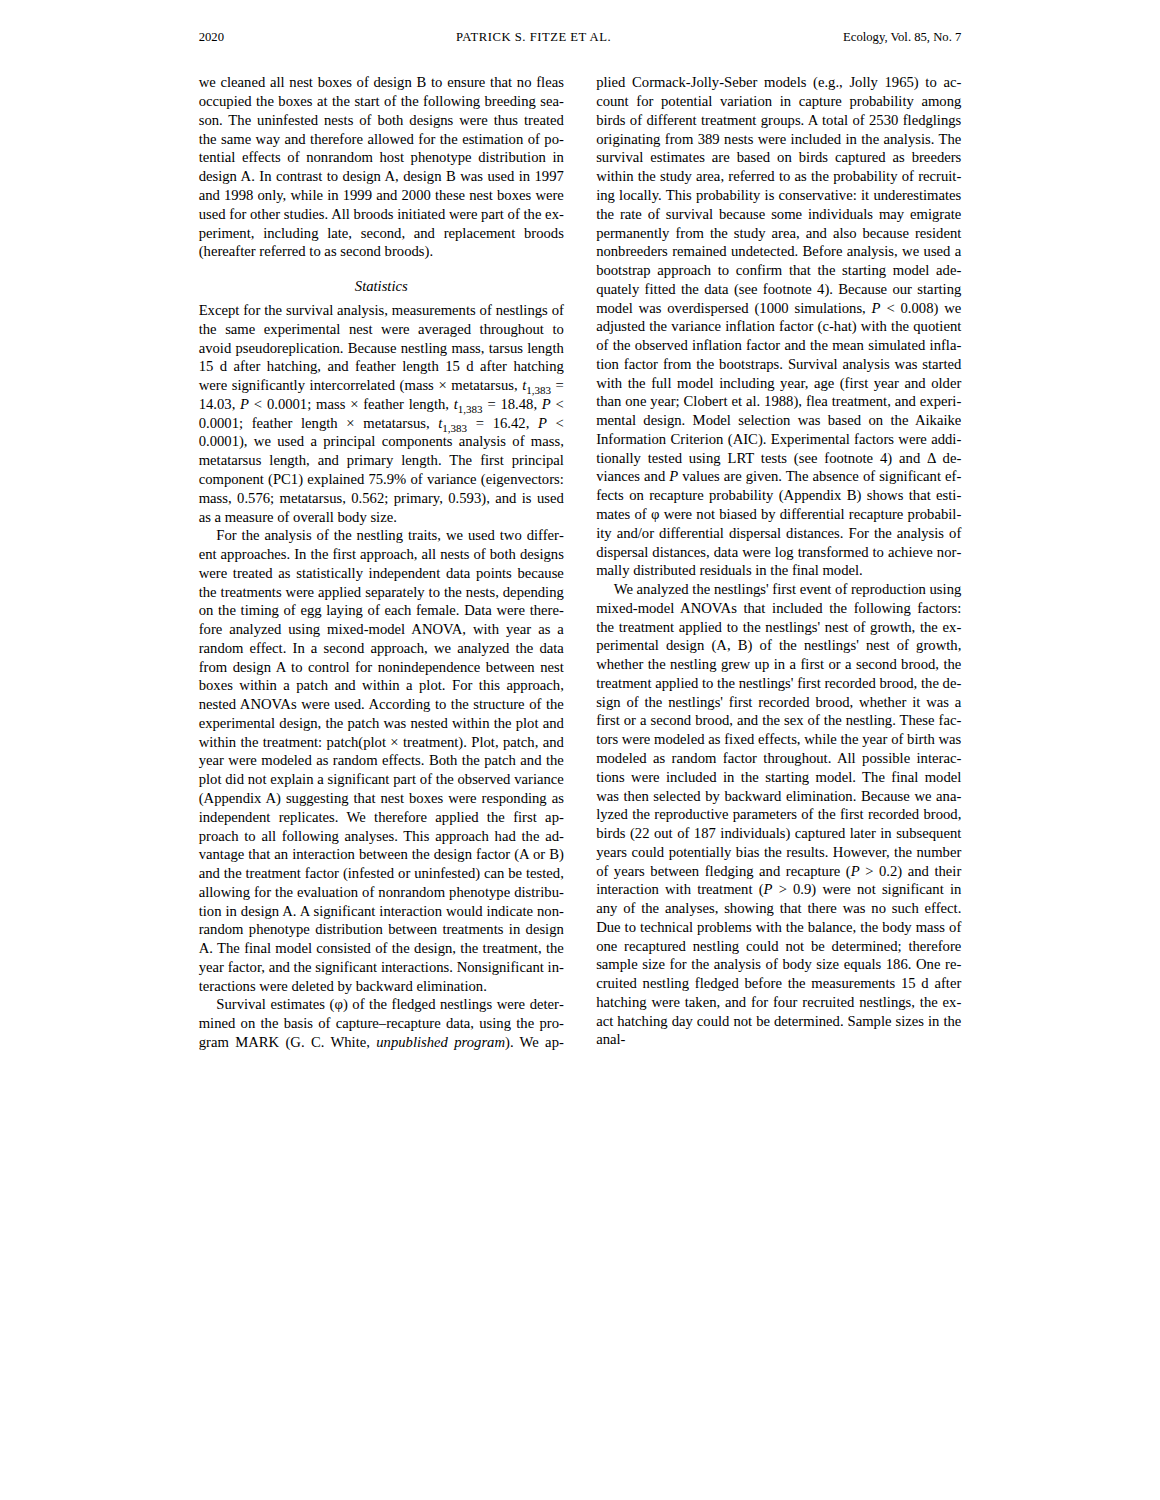2020 PATRICK S. FITZE ET AL. Ecology, Vol. 85, No. 7
we cleaned all nest boxes of design B to ensure that no fleas occupied the boxes at the start of the following breeding season. The uninfested nests of both designs were thus treated the same way and therefore allowed for the estimation of potential effects of nonrandom host phenotype distribution in design A. In contrast to design A, design B was used in 1997 and 1998 only, while in 1999 and 2000 these nest boxes were used for other studies. All broods initiated were part of the experiment, including late, second, and replacement broods (hereafter referred to as second broods).
Statistics
Except for the survival analysis, measurements of nestlings of the same experimental nest were averaged throughout to avoid pseudoreplication. Because nestling mass, tarsus length 15 d after hatching, and feather length 15 d after hatching were significantly intercorrelated (mass × metatarsus, t1,383 = 14.03, P < 0.0001; mass × feather length, t1,383 = 18.48, P < 0.0001; feather length × metatarsus, t1,383 = 16.42, P < 0.0001), we used a principal components analysis of mass, metatarsus length, and primary length. The first principal component (PC1) explained 75.9% of variance (eigenvectors: mass, 0.576; metatarsus, 0.562; primary, 0.593), and is used as a measure of overall body size.
For the analysis of the nestling traits, we used two different approaches. In the first approach, all nests of both designs were treated as statistically independent data points because the treatments were applied separately to the nests, depending on the timing of egg laying of each female. Data were therefore analyzed using mixed-model ANOVA, with year as a random effect. In a second approach, we analyzed the data from design A to control for nonindependence between nest boxes within a patch and within a plot. For this approach, nested ANOVAs were used. According to the structure of the experimental design, the patch was nested within the plot and within the treatment: patch(plot × treatment). Plot, patch, and year were modeled as random effects. Both the patch and the plot did not explain a significant part of the observed variance (Appendix A) suggesting that nest boxes were responding as independent replicates. We therefore applied the first approach to all following analyses. This approach had the advantage that an interaction between the design factor (A or B) and the treatment factor (infested or uninfested) can be tested, allowing for the evaluation of nonrandom phenotype distribution in design A. A significant interaction would indicate nonrandom phenotype distribution between treatments in design A. The final model consisted of the design, the treatment, the year factor, and the significant interactions. Nonsignificant interactions were deleted by backward elimination.
Survival estimates (φ) of the fledged nestlings were determined on the basis of capture–recapture data, using the program MARK (G. C. White, unpublished program). We applied Cormack-Jolly-Seber models (e.g., Jolly 1965) to account for potential variation in capture probability among birds of different treatment groups. A total of 2530 fledglings originating from 389 nests were included in the analysis. The survival estimates are based on birds captured as breeders within the study area, referred to as the probability of recruiting locally. This probability is conservative: it underestimates the rate of survival because some individuals may emigrate permanently from the study area, and also because resident nonbreeders remained undetected. Before analysis, we used a bootstrap approach to confirm that the starting model adequately fitted the data (see footnote 4). Because our starting model was overdispersed (1000 simulations, P < 0.008) we adjusted the variance inflation factor (c-hat) with the quotient of the observed inflation factor and the mean simulated inflation factor from the bootstraps. Survival analysis was started with the full model including year, age (first year and older than one year; Clobert et al. 1988), flea treatment, and experimental design. Model selection was based on the Aikaike Information Criterion (AIC). Experimental factors were additionally tested using LRT tests (see footnote 4) and Δ deviances and P values are given. The absence of significant effects on recapture probability (Appendix B) shows that estimates of φ were not biased by differential recapture probability and/or differential dispersal distances. For the analysis of dispersal distances, data were log transformed to achieve normally distributed residuals in the final model.
We analyzed the nestlings' first event of reproduction using mixed-model ANOVAs that included the following factors: the treatment applied to the nestlings' nest of growth, the experimental design (A, B) of the nestlings' nest of growth, whether the nestling grew up in a first or a second brood, the treatment applied to the nestlings' first recorded brood, the design of the nestlings' first recorded brood, whether it was a first or a second brood, and the sex of the nestling. These factors were modeled as fixed effects, while the year of birth was modeled as random factor throughout. All possible interactions were included in the starting model. The final model was then selected by backward elimination. Because we analyzed the reproductive parameters of the first recorded brood, birds (22 out of 187 individuals) captured later in subsequent years could potentially bias the results. However, the number of years between fledging and recapture (P > 0.2) and their interaction with treatment (P > 0.9) were not significant in any of the analyses, showing that there was no such effect. Due to technical problems with the balance, the body mass of one recaptured nestling could not be determined; therefore sample size for the analysis of body size equals 186. One recruited nestling fledged before the measurements 15 d after hatching were taken, and for four recruited nestlings, the exact hatching day could not be determined. Sample sizes in the anal-